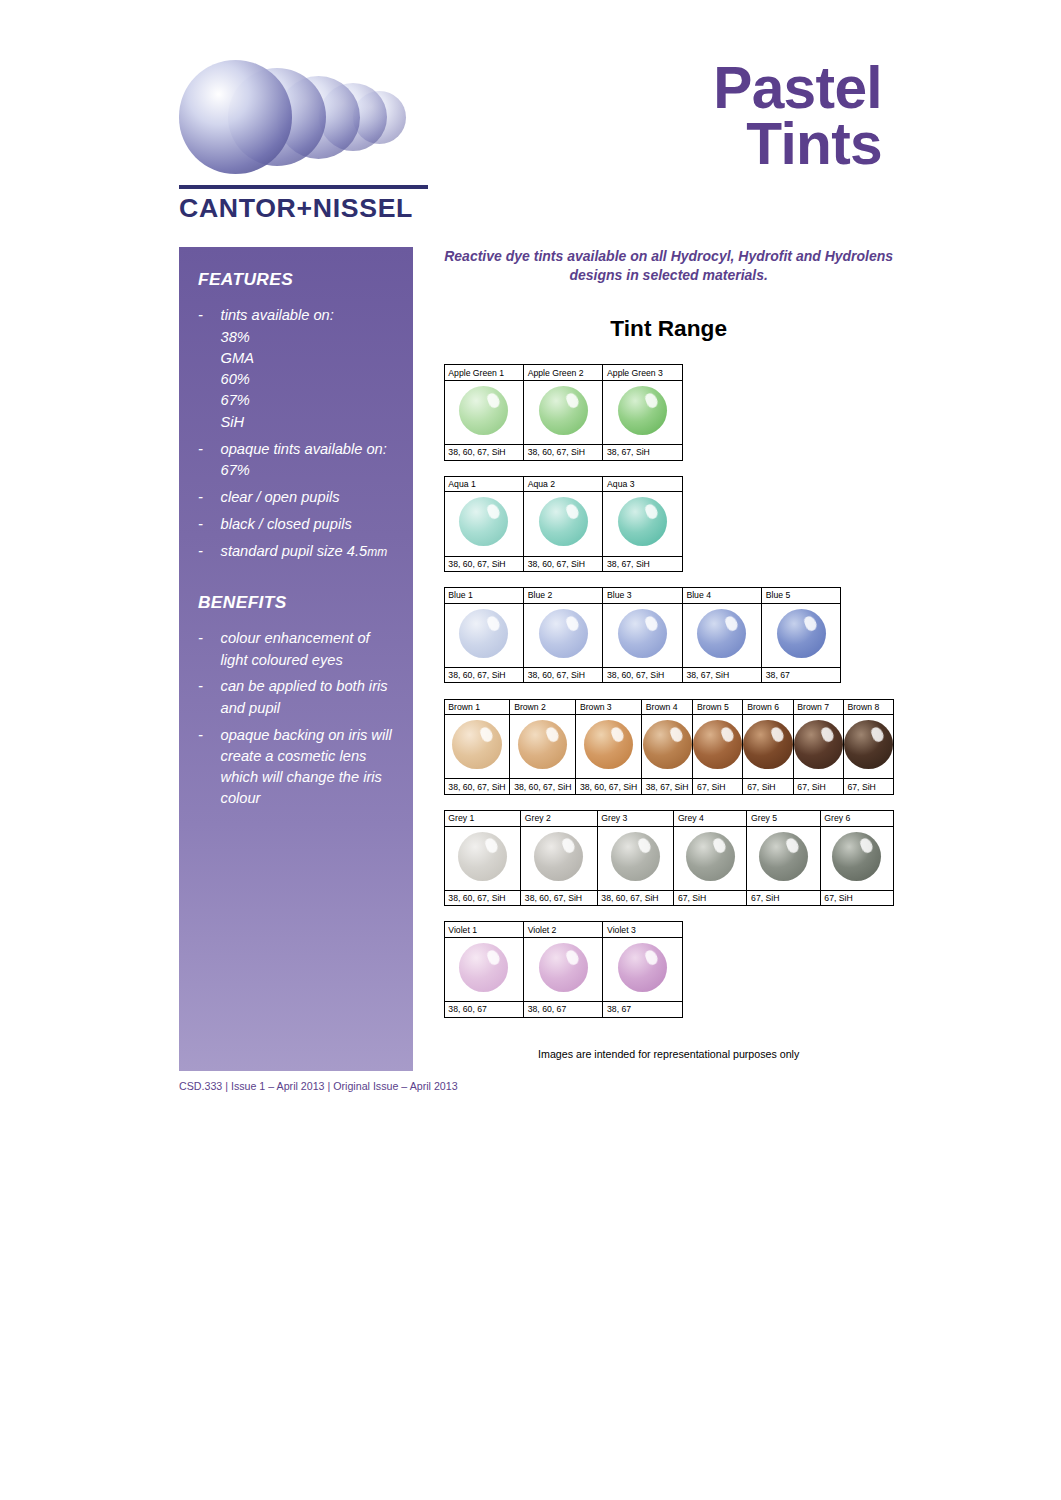CANTOR+NISSEL
Pastel
Tints
FEATURES
tints available on: 38% GMA 60% 67% SiH
opaque tints available on: 67%
clear / open pupils
black / closed pupils
standard pupil size 4.5mm
BENEFITS
colour enhancement of light coloured eyes
can be applied to both iris and pupil
opaque backing on iris will create a cosmetic lens which will change the iris colour
Reactive dye tints available on all Hydrocyl, Hydrofit and Hydrolens designs in selected materials.
Tint Range
| Apple Green 1 | Apple Green 2 | Apple Green 3 |
| 38, 60, 67, SiH | 38, 60, 67, SiH | 38, 67, SiH |
| Aqua 1 | Aqua 2 | Aqua 3 |
| 38, 60, 67, SiH | 38, 60, 67, SiH | 38, 67, SiH |
| Blue 1 | Blue 2 | Blue 3 | Blue 4 | Blue 5 |
| 38, 60, 67, SiH | 38, 60, 67, SiH | 38, 60, 67, SiH | 38, 67, SiH | 38, 67 |
| Brown 1 | Brown 2 | Brown 3 | Brown 4 | Brown 5 | Brown 6 | Brown 7 | Brown 8 |
| 38, 60, 67, SiH | 38, 60, 67, SiH | 38, 60, 67, SiH | 38, 67, SiH | 67, SiH | 67, SiH | 67, SiH | 67, SiH |
| Grey 1 | Grey 2 | Grey 3 | Grey 4 | Grey 5 | Grey 6 |
| 38, 60, 67, SiH | 38, 60, 67, SiH | 38, 60, 67, SiH | 67, SiH | 67, SiH | 67, SiH |
| Violet 1 | Violet 2 | Violet 3 |
| 38, 60, 67 | 38, 60, 67 | 38, 67 |
Images are intended for representational purposes only
CSD.333 | Issue 1 – April 2013 | Original Issue – April 2013